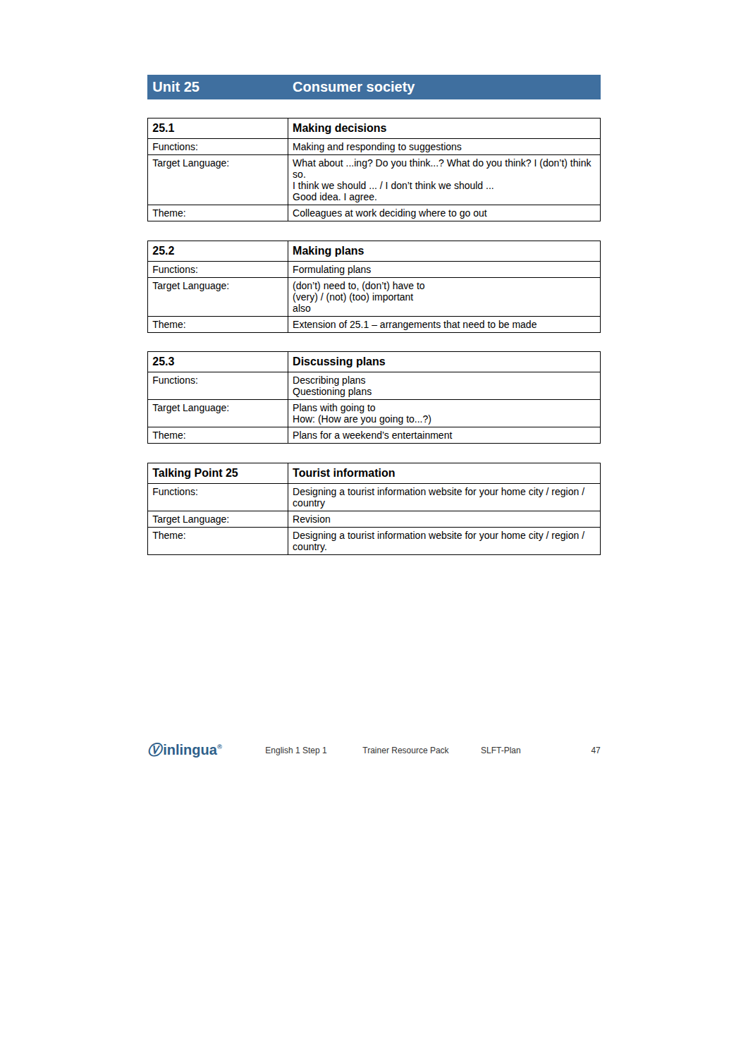| Unit 25 | Consumer society |
| 25.1 | Making decisions |
| Functions: | Making and responding to suggestions |
| Target Language: | What about ...ing? Do you think...? What do you think? I (don’t) think so. I think we should ... / I don’t think we should ... Good idea. I agree. |
| Theme: | Colleagues at work deciding where to go out |
| 25.2 | Making plans |
| Functions: | Formulating plans |
| Target Language: | (don’t) need to, (don’t) have to (very) / (not) (too) important also |
| Theme: | Extension of 25.1 – arrangements that need to be made |
| 25.3 | Discussing plans |
| Functions: | Describing plans Questioning plans |
| Target Language: | Plans with going to How: (How are you going to...?) |
| Theme: | Plans for a weekend’s entertainment |
| Talking Point 25 | Tourist information |
| Functions: | Designing a tourist information website for your home city / region / country |
| Target Language: | Revision |
| Theme: | Designing a tourist information website for your home city / region / country. |
| Ⓥ inlingua ® | English 1 Step 1 | Trainer Resource Pack | SLFT-Plan | 47 |